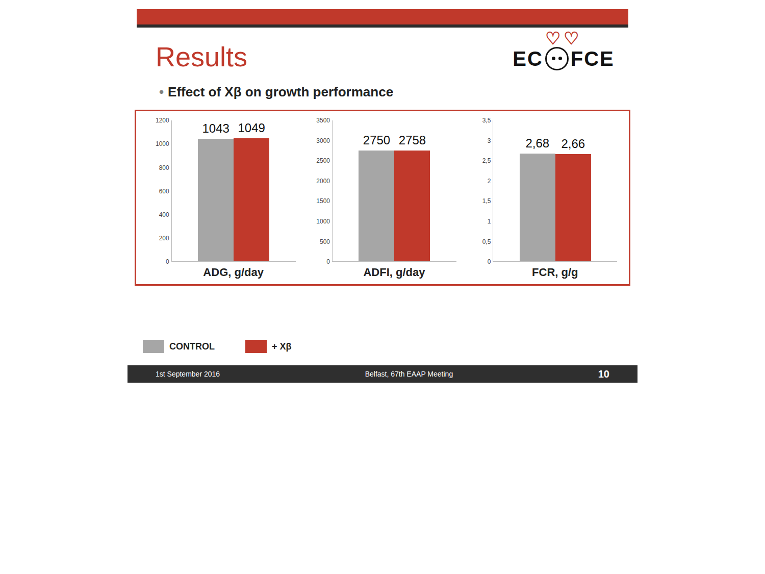♡♡
EC FCE
Results
•Effect of Xβ on growth performance
1200 1000 800 600 400 200 0
1043
1049
ADG, g/day
3500 3000 2500 2000 1500 1000 500 0
2750
2758
ADFI, g/day
3,5 3 2,5 2 1,5 1 0,5 0
2,68
2,66
FCR, g/g
CONTROL + Xβ
1st September 2016
Belfast, 67th EAAP Meeting
10